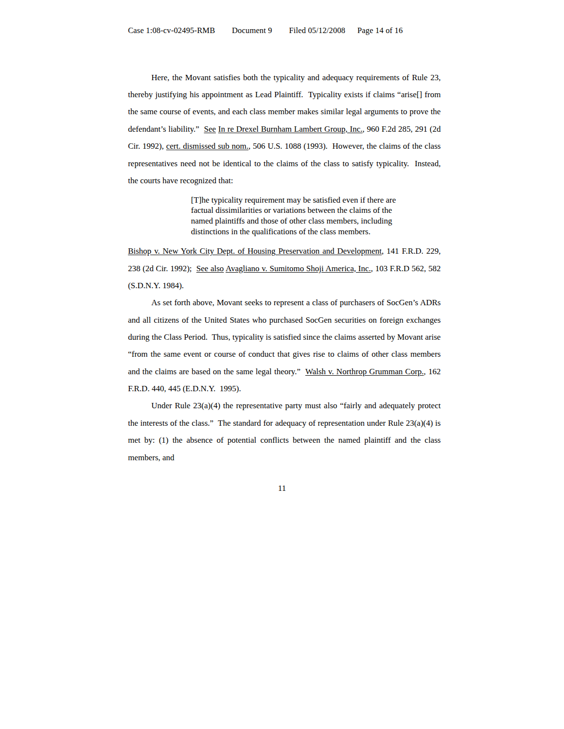Case 1:08-cv-02495-RMB Document 9 Filed 05/12/2008 Page 14 of 16
Here, the Movant satisfies both the typicality and adequacy requirements of Rule 23, thereby justifying his appointment as Lead Plaintiff. Typicality exists if claims “arise[] from the same course of events, and each class member makes similar legal arguments to prove the defendant’s liability.” See In re Drexel Burnham Lambert Group, Inc., 960 F.2d 285, 291 (2d Cir. 1992), cert. dismissed sub nom., 506 U.S. 1088 (1993). However, the claims of the class representatives need not be identical to the claims of the class to satisfy typicality. Instead, the courts have recognized that:
[T]he typicality requirement may be satisfied even if there are
factual dissimilarities or variations between the claims of the
named plaintiffs and those of other class members, including
distinctions in the qualifications of the class members.
Bishop v. New York City Dept. of Housing Preservation and Development, 141 F.R.D. 229, 238 (2d Cir. 1992); See also Avagliano v. Sumitomo Shoji America, Inc., 103 F.R.D 562, 582 (S.D.N.Y. 1984).
As set forth above, Movant seeks to represent a class of purchasers of SocGen’s ADRs and all citizens of the United States who purchased SocGen securities on foreign exchanges during the Class Period. Thus, typicality is satisfied since the claims asserted by Movant arise “from the same event or course of conduct that gives rise to claims of other class members and the claims are based on the same legal theory.” Walsh v. Northrop Grumman Corp., 162 F.R.D. 440, 445 (E.D.N.Y. 1995).
Under Rule 23(a)(4) the representative party must also “fairly and adequately protect the interests of the class.” The standard for adequacy of representation under Rule 23(a)(4) is met by: (1) the absence of potential conflicts between the named plaintiff and the class members, and
11